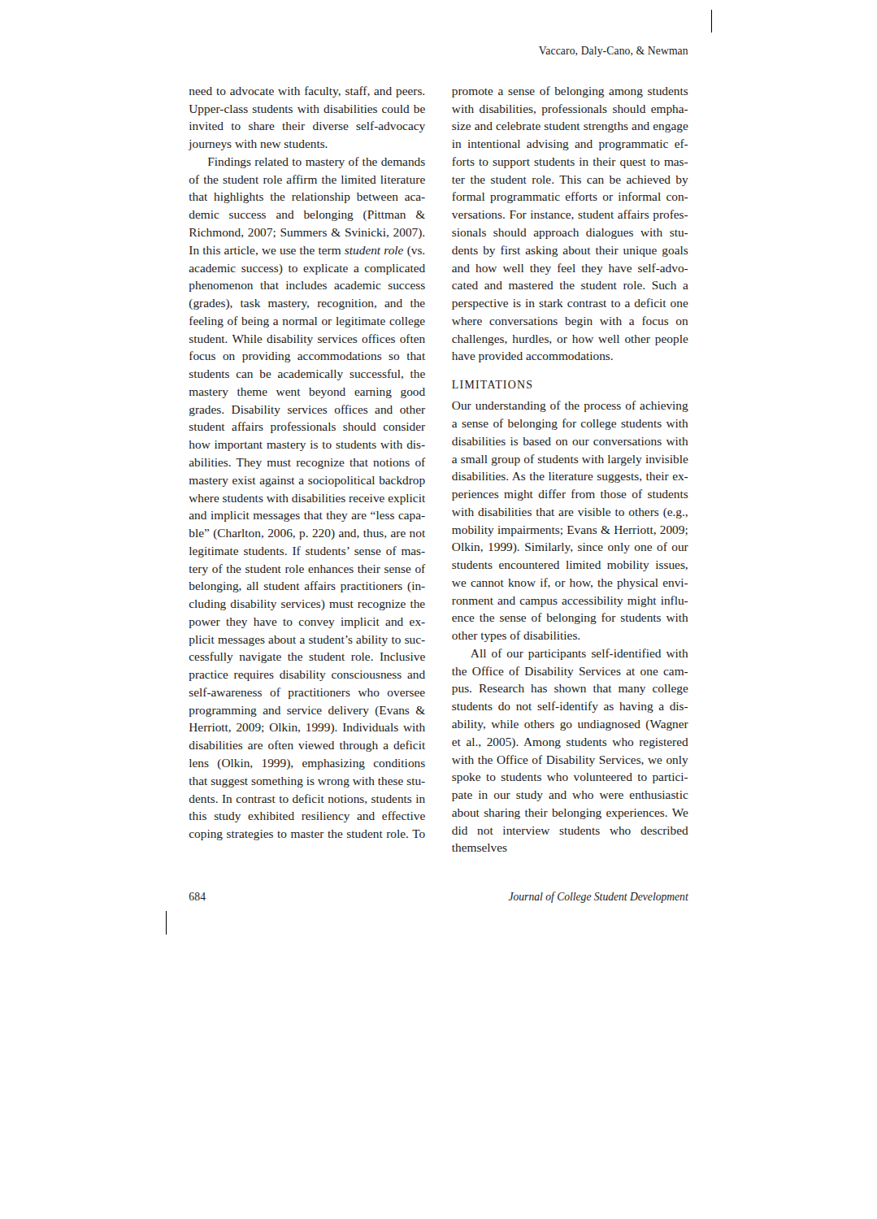Vaccaro, Daly-Cano, & Newman
need to advocate with faculty, staff, and peers. Upper-class students with disabilities could be invited to share their diverse self-advocacy journeys with new students.
Findings related to mastery of the demands of the student role affirm the limited literature that highlights the relationship between academic success and belonging (Pittman & Richmond, 2007; Summers & Svinicki, 2007). In this article, we use the term student role (vs. academic success) to explicate a complicated phenomenon that includes academic success (grades), task mastery, recognition, and the feeling of being a normal or legitimate college student. While disability services offices often focus on providing accommodations so that students can be academically successful, the mastery theme went beyond earning good grades. Disability services offices and other student affairs professionals should consider how important mastery is to students with disabilities. They must recognize that notions of mastery exist against a sociopolitical backdrop where students with disabilities receive explicit and implicit messages that they are “less capable” (Charlton, 2006, p. 220) and, thus, are not legitimate students. If students’ sense of mastery of the student role enhances their sense of belonging, all student affairs practitioners (including disability services) must recognize the power they have to convey implicit and explicit messages about a student’s ability to successfully navigate the student role. Inclusive practice requires disability consciousness and self-awareness of practitioners who oversee programming and service delivery (Evans & Herriott, 2009; Olkin, 1999). Individuals with disabilities are often viewed through a deficit lens (Olkin, 1999), emphasizing conditions that suggest something is wrong with these students. In contrast to deficit notions, students in this study exhibited resiliency and effective coping strategies to master the student role. To promote a sense of belonging among students with disabilities, professionals should emphasize and celebrate student strengths and engage in intentional advising and programmatic efforts to support students in their quest to master the student role. This can be achieved by formal programmatic efforts or informal conversations. For instance, student affairs professionals should approach dialogues with students by first asking about their unique goals and how well they feel they have self-advocated and mastered the student role. Such a perspective is in stark contrast to a deficit one where conversations begin with a focus on challenges, hurdles, or how well other people have provided accommodations.
Limitations
Our understanding of the process of achieving a sense of belonging for college students with disabilities is based on our conversations with a small group of students with largely invisible disabilities. As the literature suggests, their experiences might differ from those of students with disabilities that are visible to others (e.g., mobility impairments; Evans & Herriott, 2009; Olkin, 1999). Similarly, since only one of our students encountered limited mobility issues, we cannot know if, or how, the physical environment and campus accessibility might influence the sense of belonging for students with other types of disabilities.
All of our participants self-identified with the Office of Disability Services at one campus. Research has shown that many college students do not self-identify as having a disability, while others go undiagnosed (Wagner et al., 2005). Among students who registered with the Office of Disability Services, we only spoke to students who volunteered to participate in our study and who were enthusiastic about sharing their belonging experiences. We did not interview students who described themselves
684 Journal of College Student Development